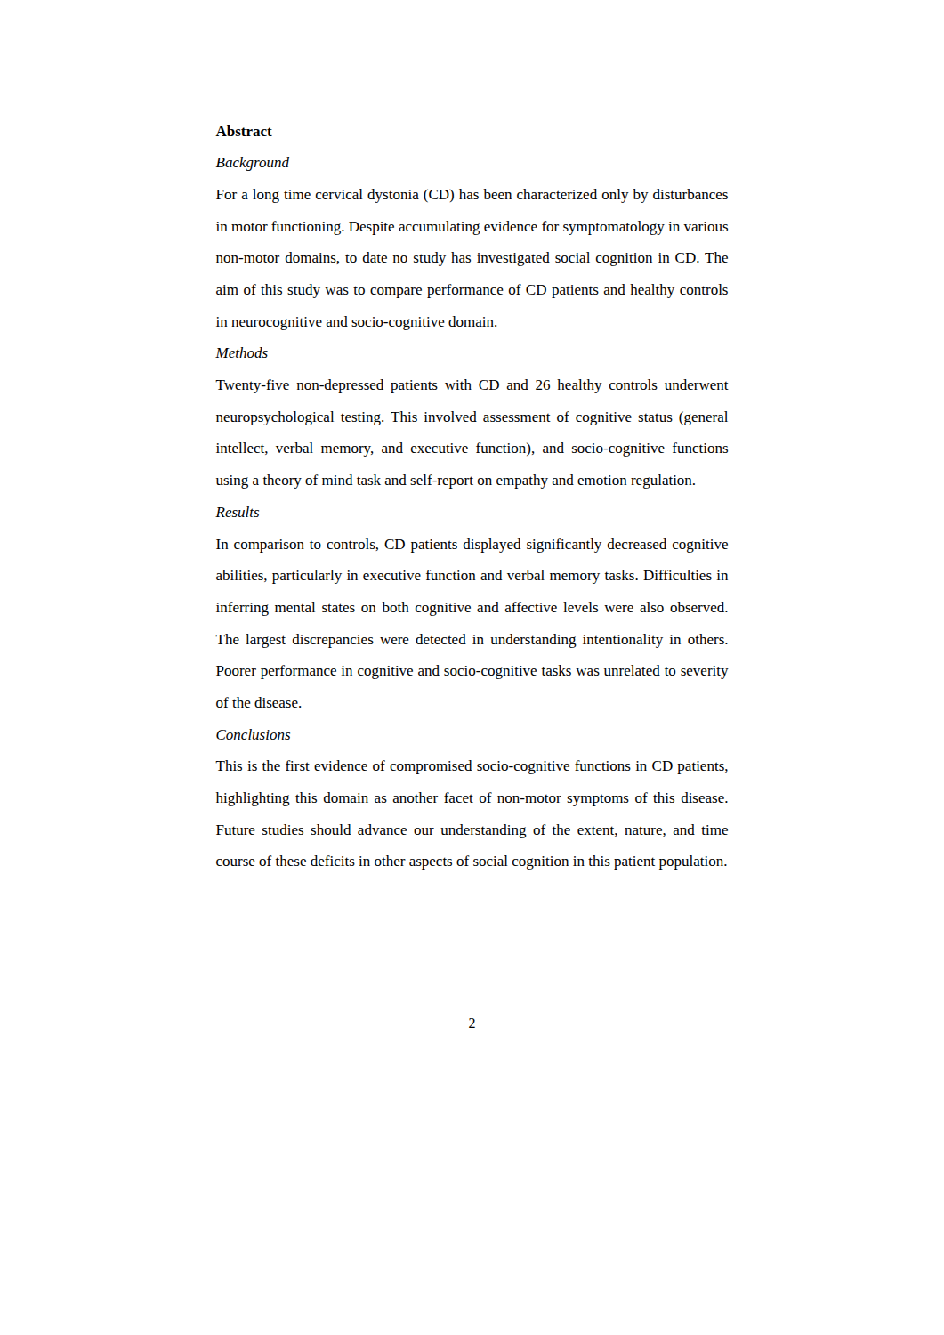Abstract
Background
For a long time cervical dystonia (CD) has been characterized only by disturbances in motor functioning. Despite accumulating evidence for symptomatology in various non-motor domains, to date no study has investigated social cognition in CD. The aim of this study was to compare performance of CD patients and healthy controls in neurocognitive and socio-cognitive domain.
Methods
Twenty-five non-depressed patients with CD and 26 healthy controls underwent neuropsychological testing. This involved assessment of cognitive status (general intellect, verbal memory, and executive function), and socio-cognitive functions using a theory of mind task and self-report on empathy and emotion regulation.
Results
In comparison to controls, CD patients displayed significantly decreased cognitive abilities, particularly in executive function and verbal memory tasks. Difficulties in inferring mental states on both cognitive and affective levels were also observed. The largest discrepancies were detected in understanding intentionality in others. Poorer performance in cognitive and socio-cognitive tasks was unrelated to severity of the disease.
Conclusions
This is the first evidence of compromised socio-cognitive functions in CD patients, highlighting this domain as another facet of non-motor symptoms of this disease. Future studies should advance our understanding of the extent, nature, and time course of these deficits in other aspects of social cognition in this patient population.
2